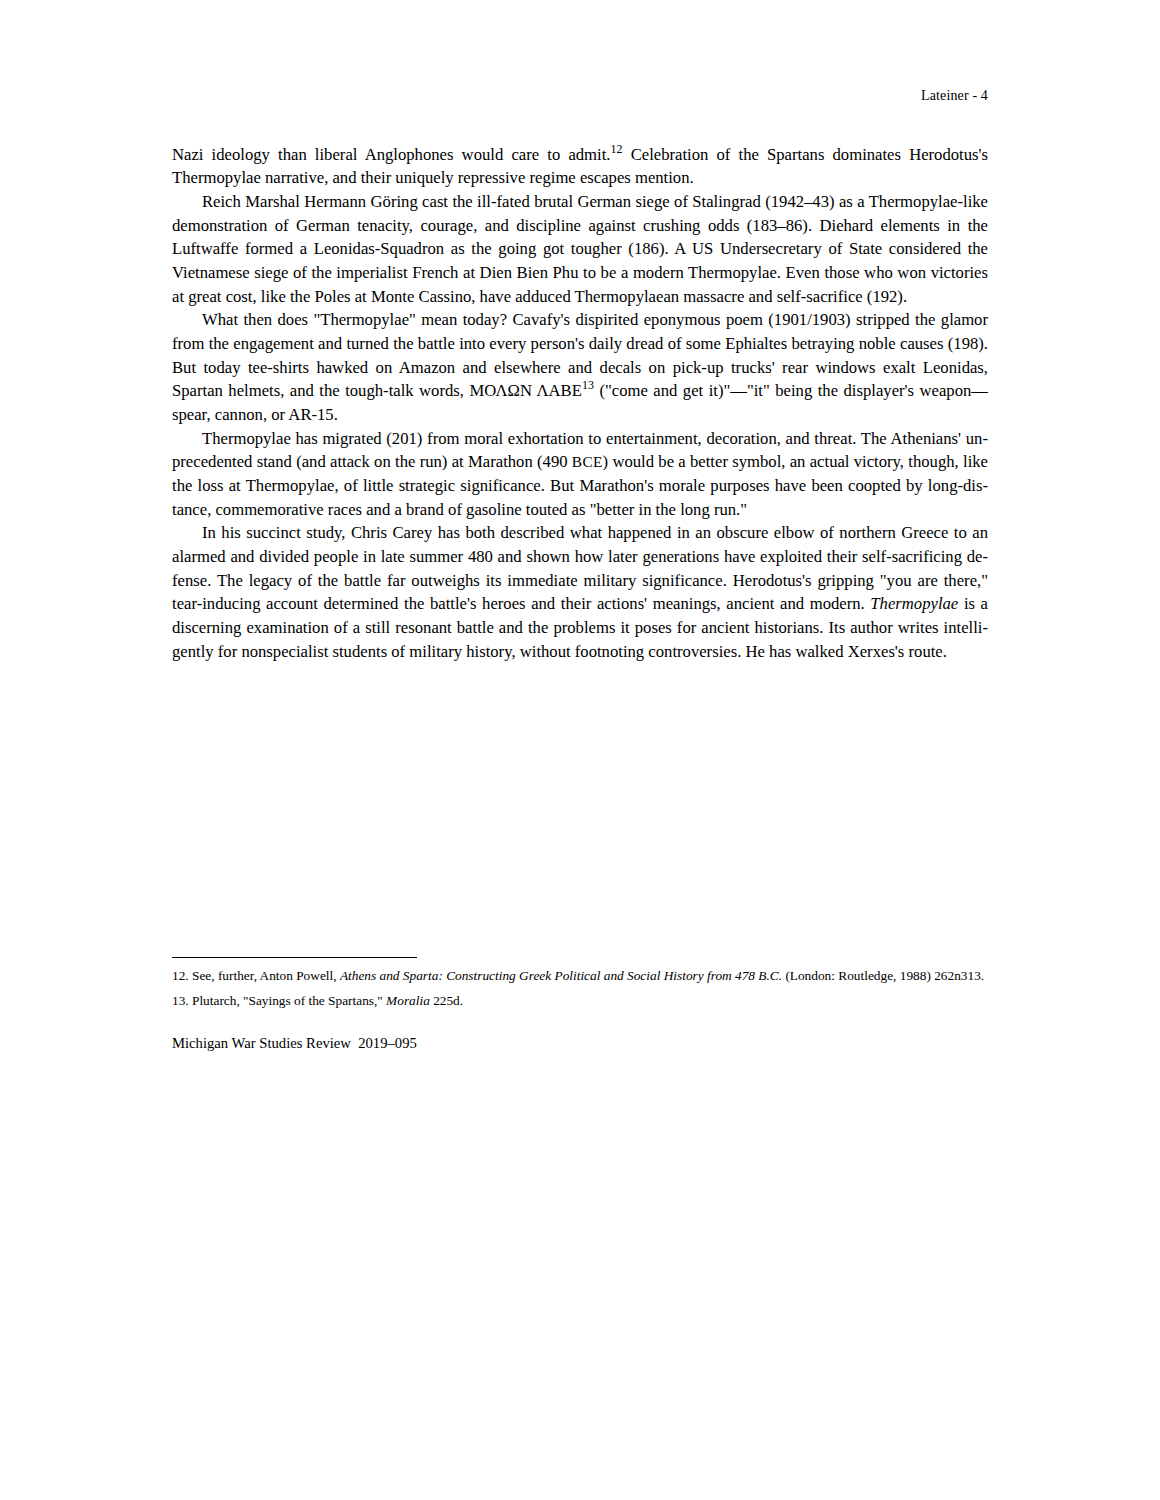Lateiner - 4
Nazi ideology than liberal Anglophones would care to admit.12 Celebration of the Spartans dominates Herodotus's Thermopylae narrative, and their uniquely repressive regime escapes mention.
Reich Marshal Hermann Göring cast the ill-fated brutal German siege of Stalingrad (1942–43) as a Thermopylae-like demonstration of German tenacity, courage, and discipline against crushing odds (183–86). Diehard elements in the Luftwaffe formed a Leonidas-Squadron as the going got tougher (186). A US Undersecretary of State considered the Vietnamese siege of the imperialist French at Dien Bien Phu to be a modern Thermopylae. Even those who won victories at great cost, like the Poles at Monte Cassino, have adduced Thermopylaean massacre and self-sacrifice (192).
What then does "Thermopylae" mean today? Cavafy's dispirited eponymous poem (1901/1903) stripped the glamor from the engagement and turned the battle into every person's daily dread of some Ephialtes betraying noble causes (198). But today tee-shirts hawked on Amazon and elsewhere and decals on pick-up trucks' rear windows exalt Leonidas, Spartan helmets, and the tough-talk words, ΜΟΛΩΝ ΛΑΒΕ13 ("come and get it)"—"it" being the displayer's weapon—spear, cannon, or AR-15.
Thermopylae has migrated (201) from moral exhortation to entertainment, decoration, and threat. The Athenians' unprecedented stand (and attack on the run) at Marathon (490 BCE) would be a better symbol, an actual victory, though, like the loss at Thermopylae, of little strategic significance. But Marathon's morale purposes have been coopted by long-distance, commemorative races and a brand of gasoline touted as "better in the long run."
In his succinct study, Chris Carey has both described what happened in an obscure elbow of northern Greece to an alarmed and divided people in late summer 480 and shown how later generations have exploited their self-sacrificing defense. The legacy of the battle far outweighs its immediate military significance. Herodotus's gripping "you are there," tear-inducing account determined the battle's heroes and their actions' meanings, ancient and modern. Thermopylae is a discerning examination of a still resonant battle and the problems it poses for ancient historians. Its author writes intelligently for nonspecialist students of military history, without footnoting controversies. He has walked Xerxes's route.
12. See, further, Anton Powell, Athens and Sparta: Constructing Greek Political and Social History from 478 B.C. (London: Routledge, 1988) 262n313.
13. Plutarch, "Sayings of the Spartans," Moralia 225d.
Michigan War Studies Review 2019–095